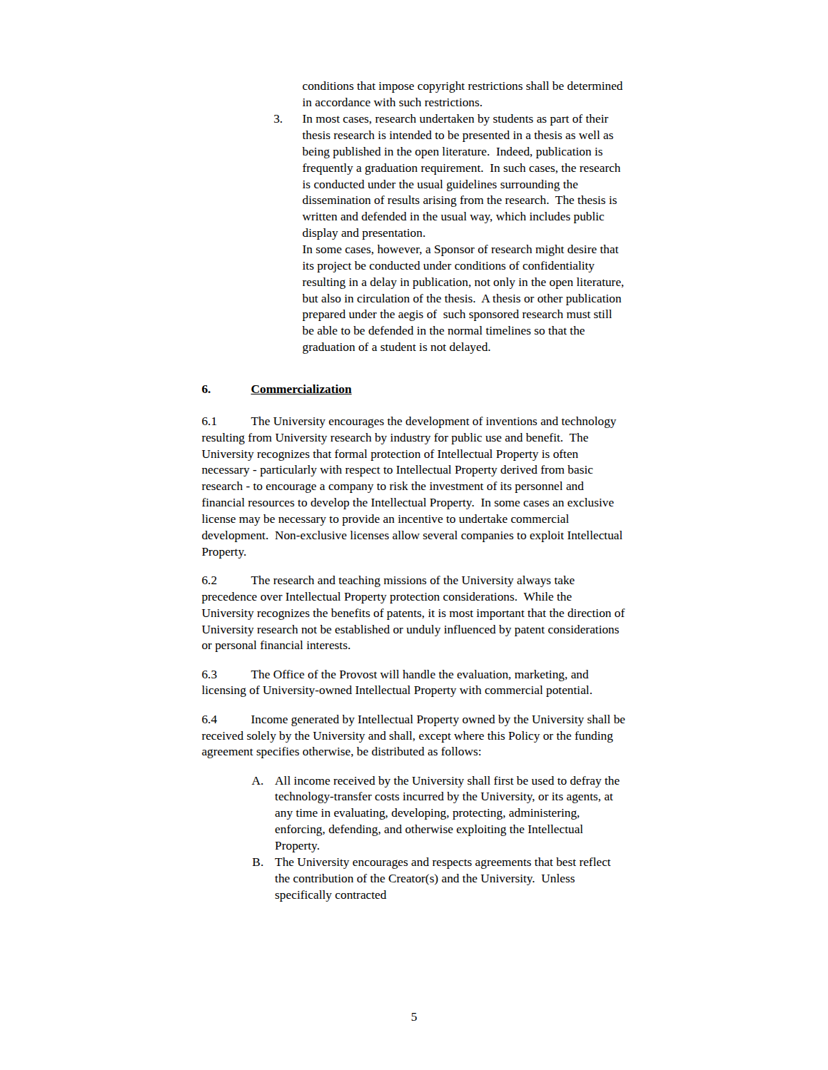conditions that impose copyright restrictions shall be determined in accordance with such restrictions.
3.
In most cases, research undertaken by students as part of their thesis research is intended to be presented in a thesis as well as being published in the open literature. Indeed, publication is frequently a graduation requirement. In such cases, the research is conducted under the usual guidelines surrounding the dissemination of results arising from the research. The thesis is written and defended in the usual way, which includes public display and presentation.
In some cases, however, a Sponsor of research might desire that its project be conducted under conditions of confidentiality resulting in a delay in publication, not only in the open literature, but also in circulation of the thesis. A thesis or other publication prepared under the aegis of such sponsored research must still be able to be defended in the normal timelines so that the graduation of a student is not delayed.
6. Commercialization
6.1 The University encourages the development of inventions and technology resulting from University research by industry for public use and benefit. The University recognizes that formal protection of Intellectual Property is often necessary - particularly with respect to Intellectual Property derived from basic research - to encourage a company to risk the investment of its personnel and financial resources to develop the Intellectual Property. In some cases an exclusive license may be necessary to provide an incentive to undertake commercial development. Non-exclusive licenses allow several companies to exploit Intellectual Property.
6.2 The research and teaching missions of the University always take precedence over Intellectual Property protection considerations. While the University recognizes the benefits of patents, it is most important that the direction of University research not be established or unduly influenced by patent considerations or personal financial interests.
6.3 The Office of the Provost will handle the evaluation, marketing, and licensing of University-owned Intellectual Property with commercial potential.
6.4 Income generated by Intellectual Property owned by the University shall be received solely by the University and shall, except where this Policy or the funding agreement specifies otherwise, be distributed as follows:
All income received by the University shall first be used to defray the technology-transfer costs incurred by the University, or its agents, at any time in evaluating, developing, protecting, administering, enforcing, defending, and otherwise exploiting the Intellectual Property.
The University encourages and respects agreements that best reflect the contribution of the Creator(s) and the University. Unless specifically contracted
5